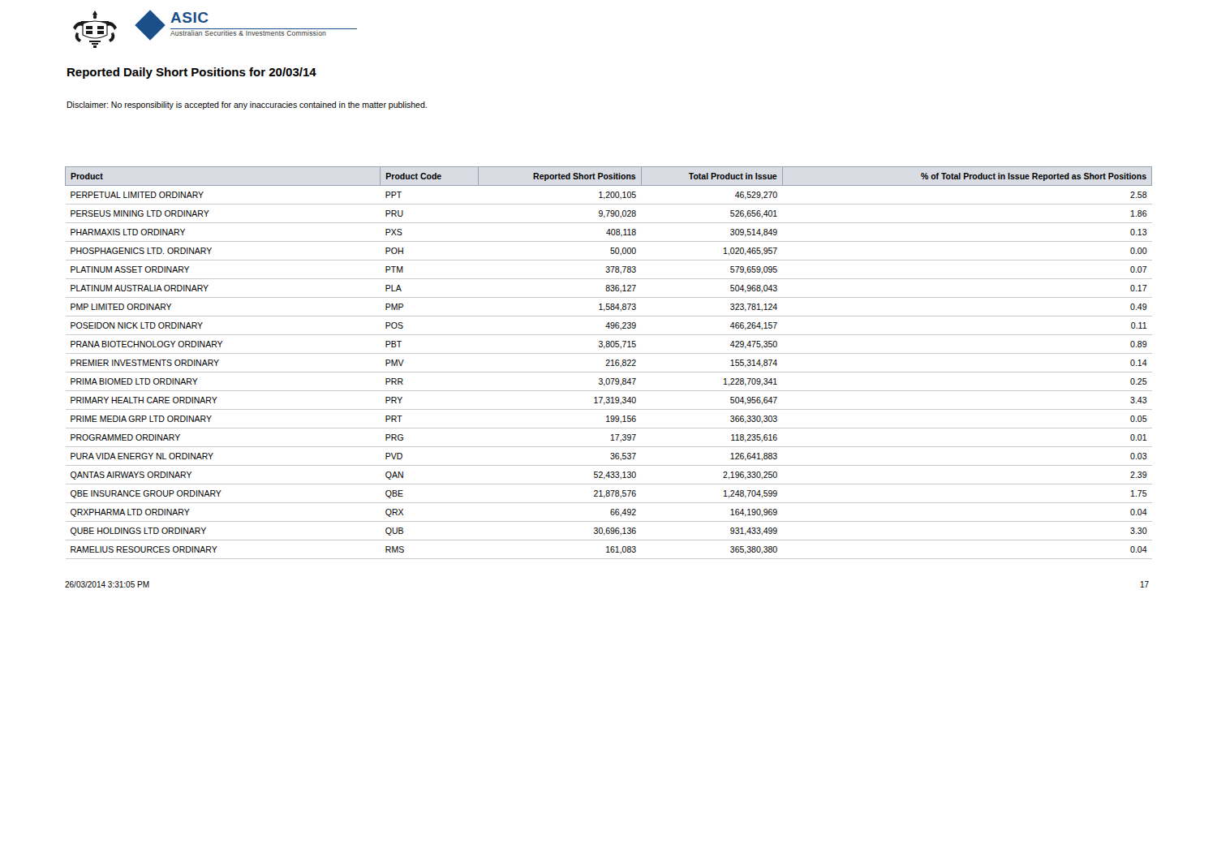ASIC
Australian Securities & Investments Commission
Reported Daily Short Positions for 20/03/14
Disclaimer: No responsibility is accepted for any inaccuracies contained in the matter published.
| Product | Product Code | Reported Short Positions | Total Product in Issue | % of Total Product in Issue Reported as Short Positions |
| --- | --- | --- | --- | --- |
| PERPETUAL LIMITED ORDINARY | PPT | 1,200,105 | 46,529,270 | 2.58 |
| PERSEUS MINING LTD ORDINARY | PRU | 9,790,028 | 526,656,401 | 1.86 |
| PHARMAXIS LTD ORDINARY | PXS | 408,118 | 309,514,849 | 0.13 |
| PHOSPHAGENICS LTD. ORDINARY | POH | 50,000 | 1,020,465,957 | 0.00 |
| PLATINUM ASSET ORDINARY | PTM | 378,783 | 579,659,095 | 0.07 |
| PLATINUM AUSTRALIA ORDINARY | PLA | 836,127 | 504,968,043 | 0.17 |
| PMP LIMITED ORDINARY | PMP | 1,584,873 | 323,781,124 | 0.49 |
| POSEIDON NICK LTD ORDINARY | POS | 496,239 | 466,264,157 | 0.11 |
| PRANA BIOTECHNOLOGY ORDINARY | PBT | 3,805,715 | 429,475,350 | 0.89 |
| PREMIER INVESTMENTS ORDINARY | PMV | 216,822 | 155,314,874 | 0.14 |
| PRIMA BIOMED LTD ORDINARY | PRR | 3,079,847 | 1,228,709,341 | 0.25 |
| PRIMARY HEALTH CARE ORDINARY | PRY | 17,319,340 | 504,956,647 | 3.43 |
| PRIME MEDIA GRP LTD ORDINARY | PRT | 199,156 | 366,330,303 | 0.05 |
| PROGRAMMED ORDINARY | PRG | 17,397 | 118,235,616 | 0.01 |
| PURA VIDA ENERGY NL ORDINARY | PVD | 36,537 | 126,641,883 | 0.03 |
| QANTAS AIRWAYS ORDINARY | QAN | 52,433,130 | 2,196,330,250 | 2.39 |
| QBE INSURANCE GROUP ORDINARY | QBE | 21,878,576 | 1,248,704,599 | 1.75 |
| QRXPHARMA LTD ORDINARY | QRX | 66,492 | 164,190,969 | 0.04 |
| QUBE HOLDINGS LTD ORDINARY | QUB | 30,696,136 | 931,433,499 | 3.30 |
| RAMELIUS RESOURCES ORDINARY | RMS | 161,083 | 365,380,380 | 0.04 |
26/03/2014 3:31:05 PM
17